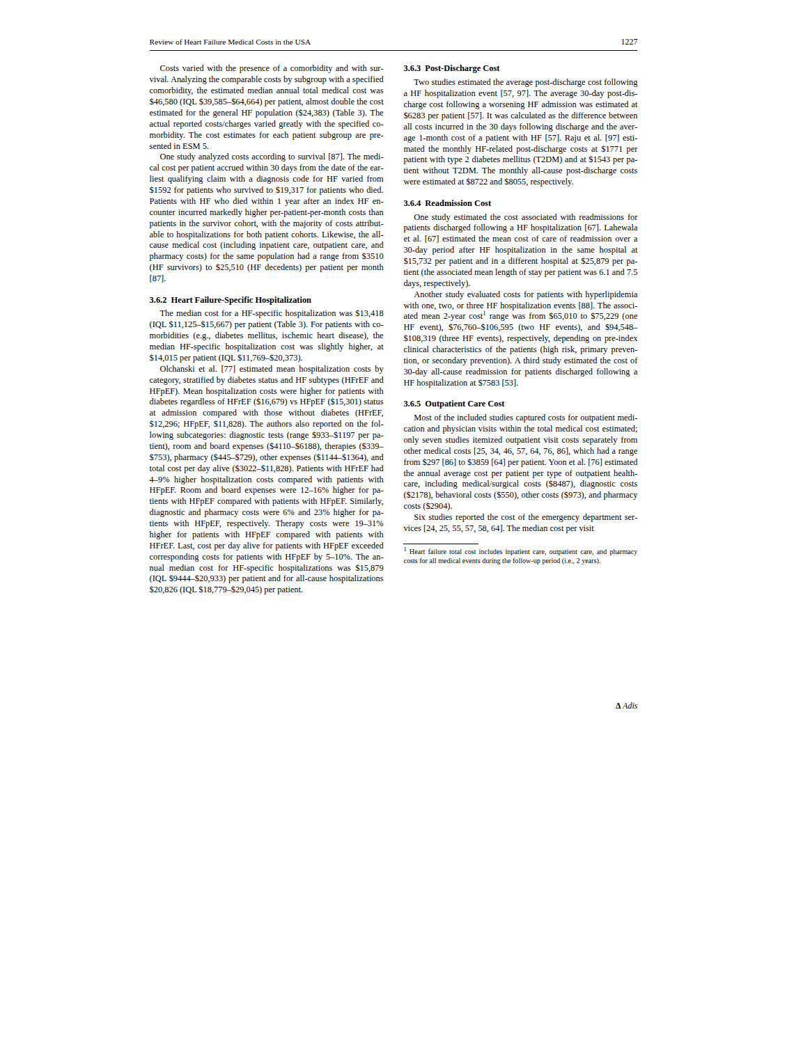Review of Heart Failure Medical Costs in the USA 1227
Costs varied with the presence of a comorbidity and with survival. Analyzing the comparable costs by subgroup with a specified comorbidity, the estimated median annual total medical cost was $46,580 (IQL $39,585–$64,664) per patient, almost double the cost estimated for the general HF population ($24,383) (Table 3). The actual reported costs/charges varied greatly with the specified comorbidity. The cost estimates for each patient subgroup are presented in ESM 5.
One study analyzed costs according to survival [87]. The medical cost per patient accrued within 30 days from the date of the earliest qualifying claim with a diagnosis code for HF varied from $1592 for patients who survived to $19,317 for patients who died. Patients with HF who died within 1 year after an index HF encounter incurred markedly higher per-patient-per-month costs than patients in the survivor cohort, with the majority of costs attributable to hospitalizations for both patient cohorts. Likewise, the all-cause medical cost (including inpatient care, outpatient care, and pharmacy costs) for the same population had a range from $3510 (HF survivors) to $25,510 (HF decedents) per patient per month [87].
3.6.2 Heart Failure-Specific Hospitalization
The median cost for a HF-specific hospitalization was $13,418 (IQL $11,125–$15,667) per patient (Table 3). For patients with co-morbidities (e.g., diabetes mellitus, ischemic heart disease), the median HF-specific hospitalization cost was slightly higher, at $14,015 per patient (IQL $11,769–$20,373).
Olchanski et al. [77] estimated mean hospitalization costs by category, stratified by diabetes status and HF subtypes (HFrEF and HFpEF). Mean hospitalization costs were higher for patients with diabetes regardless of HFrEF ($16,679) vs HFpEF ($15,301) status at admission compared with those without diabetes (HFrEF, $12,296; HFpEF, $11,828). The authors also reported on the following subcategories: diagnostic tests (range $933–$1197 per patient), room and board expenses ($4110–$6188), therapies ($339–$753), pharmacy ($445–$729), other expenses ($1144–$1364), and total cost per day alive ($3022–$11,828). Patients with HFrEF had 4–9% higher hospitalization costs compared with patients with HFpEF. Room and board expenses were 12–16% higher for patients with HFpEF compared with patients with HFpEF. Similarly, diagnostic and pharmacy costs were 6% and 23% higher for patients with HFpEF, respectively. Therapy costs were 19–31% higher for patients with HFpEF compared with patients with HFrEF. Last, cost per day alive for patients with HFpEF exceeded corresponding costs for patients with HFpEF by 5–10%. The annual median cost for HF-specific hospitalizations was $15,879 (IQL $9444–$20,933) per patient and for all-cause hospitalizations $20,826 (IQL $18,779–$29,045) per patient.
3.6.3 Post-Discharge Cost
Two studies estimated the average post-discharge cost following a HF hospitalization event [57, 97]. The average 30-day post-discharge cost following a worsening HF admission was estimated at $6283 per patient [57]. It was calculated as the difference between all costs incurred in the 30 days following discharge and the average 1-month cost of a patient with HF [57]. Raju et al. [97] estimated the monthly HF-related post-discharge costs at $1771 per patient with type 2 diabetes mellitus (T2DM) and at $1543 per patient without T2DM. The monthly all-cause post-discharge costs were estimated at $8722 and $8055, respectively.
3.6.4 Readmission Cost
One study estimated the cost associated with readmissions for patients discharged following a HF hospitalization [67]. Lahewala et al. [67] estimated the mean cost of care of readmission over a 30-day period after HF hospitalization in the same hospital at $15,732 per patient and in a different hospital at $25,879 per patient (the associated mean length of stay per patient was 6.1 and 7.5 days, respectively).
Another study evaluated costs for patients with hyperlipidemia with one, two, or three HF hospitalization events [88]. The associated mean 2-year cost1 range was from $65,010 to $75,229 (one HF event), $76,760–$106,595 (two HF events), and $94,548–$108,319 (three HF events), respectively, depending on pre-index clinical characteristics of the patients (high risk, primary prevention, or secondary prevention). A third study estimated the cost of 30-day all-cause readmission for patients discharged following a HF hospitalization at $7583 [53].
3.6.5 Outpatient Care Cost
Most of the included studies captured costs for outpatient medication and physician visits within the total medical cost estimated; only seven studies itemized outpatient visit costs separately from other medical costs [25, 34, 46, 57, 64, 76, 86], which had a range from $297 [86] to $3859 [64] per patient. Yoon et al. [76] estimated the annual average cost per patient per type of outpatient healthcare, including medical/surgical costs ($8487), diagnostic costs ($2178), behavioral costs ($550), other costs ($973), and pharmacy costs ($2904).
Six studies reported the cost of the emergency department services [24, 25, 55, 57, 58, 64]. The median cost per visit
1 Heart failure total cost includes inpatient care, outpatient care, and pharmacy costs for all medical events during the follow-up period (i.e., 2 years).
ΔAdis